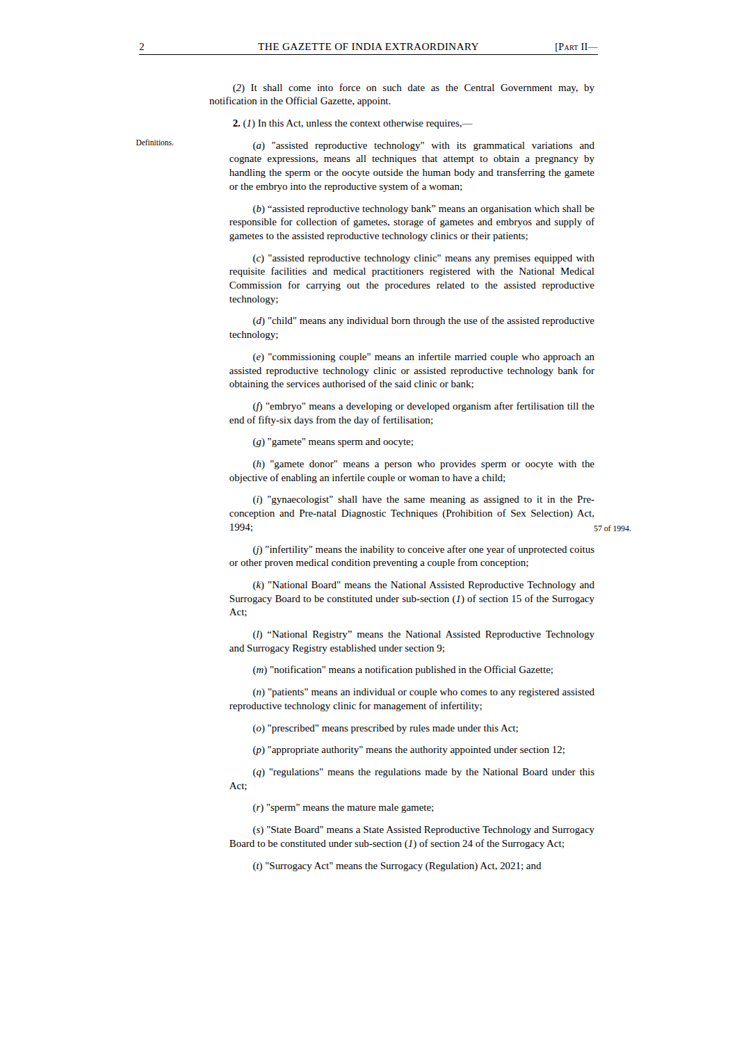2
THE GAZETTE OF INDIA EXTRAORDINARY
[Part II—
Definitions.
(2) It shall come into force on such date as the Central Government may, by notification in the Official Gazette, appoint.
2. (1) In this Act, unless the context otherwise requires,—
(a) "assisted reproductive technology" with its grammatical variations and cognate expressions, means all techniques that attempt to obtain a pregnancy by handling the sperm or the oocyte outside the human body and transferring the gamete or the embryo into the reproductive system of a woman;
(b) “assisted reproductive technology bank” means an organisation which shall be responsible for collection of gametes, storage of gametes and embryos and supply of gametes to the assisted reproductive technology clinics or their patients;
(c) "assisted reproductive technology clinic" means any premises equipped with requisite facilities and medical practitioners registered with the National Medical Commission for carrying out the procedures related to the assisted reproductive technology;
(d) "child" means any individual born through the use of the assisted reproductive technology;
(e) "commissioning couple" means an infertile married couple who approach an assisted reproductive technology clinic or assisted reproductive technology bank for obtaining the services authorised of the said clinic or bank;
(f) "embryo" means a developing or developed organism after fertilisation till the end of fifty-six days from the day of fertilisation;
(g) "gamete" means sperm and oocyte;
(h) "gamete donor" means a person who provides sperm or oocyte with the objective of enabling an infertile couple or woman to have a child;
(i) "gynaecologist" shall have the same meaning as assigned to it in the Pre-conception and Pre-natal Diagnostic Techniques (Prohibition of Sex Selection) Act, 1994;57 of 1994.
(j) "infertility" means the inability to conceive after one year of unprotected coitus or other proven medical condition preventing a couple from conception;
(k) "National Board" means the National Assisted Reproductive Technology and Surrogacy Board to be constituted under sub-section (1) of section 15 of the Surrogacy Act;
(l) “National Registry” means the National Assisted Reproductive Technology and Surrogacy Registry established under section 9;
(m) "notification" means a notification published in the Official Gazette;
(n) "patients" means an individual or couple who comes to any registered assisted reproductive technology clinic for management of infertility;
(o) "prescribed" means prescribed by rules made under this Act;
(p) "appropriate authority" means the authority appointed under section 12;
(q) "regulations" means the regulations made by the National Board under this Act;
(r) "sperm" means the mature male gamete;
(s) "State Board" means a State Assisted Reproductive Technology and Surrogacy Board to be constituted under sub-section (1) of section 24 of the Surrogacy Act;
(t) "Surrogacy Act" means the Surrogacy (Regulation) Act, 2021; and